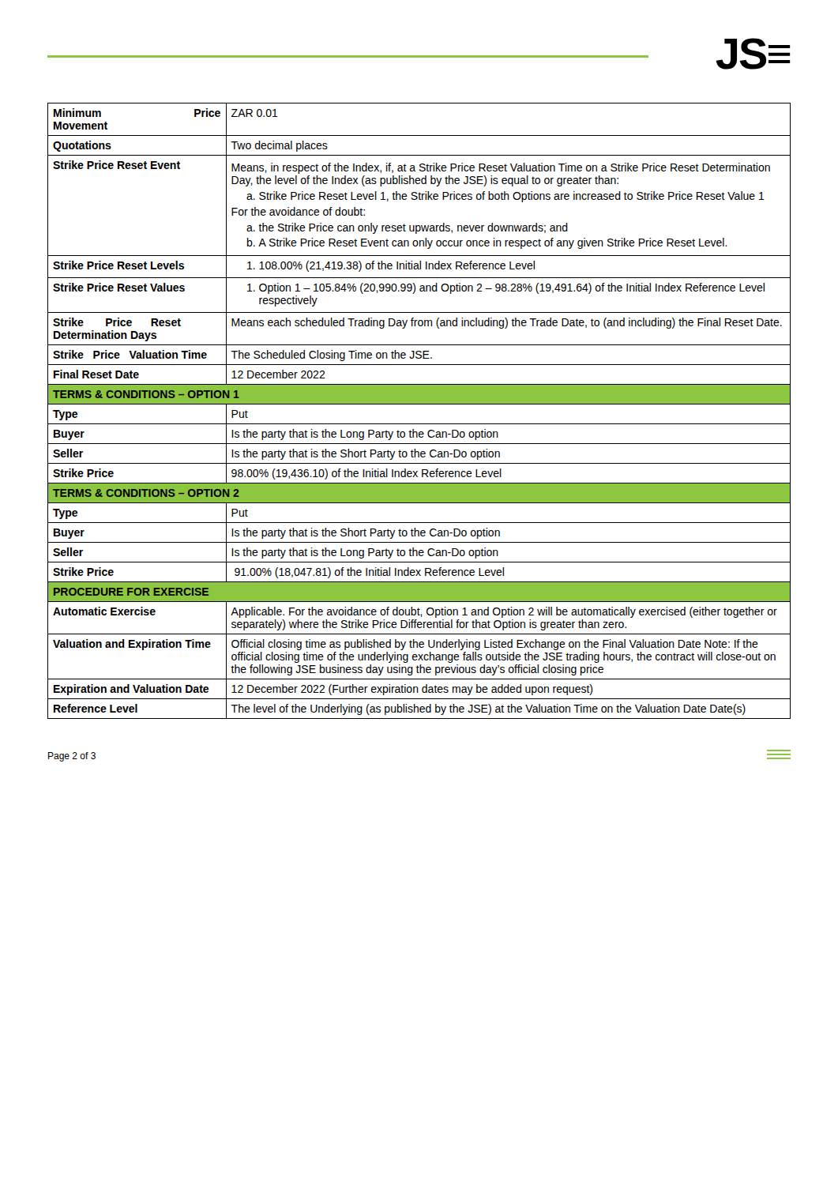JS≡
| Minimum Price Movement | ZAR 0.01 |
| Quotations | Two decimal places |
| Strike Price Reset Event | Means, in respect of the Index, if, at a Strike Price Reset Valuation Time on a Strike Price Reset Determination Day, the level of the Index (as published by the JSE) is equal to or greater than: Strike Price Reset Level 1, the Strike Prices of both Options are increased to Strike Price Reset Value 1 For the avoidance of doubt: the Strike Price can only reset upwards, never downwards; and A Strike Price Reset Event can only occur once in respect of any given Strike Price Reset Level. |
| Strike Price Reset Levels | 108.00% (21,419.38) of the Initial Index Reference Level |
| Strike Price Reset Values | Option 1 – 105.84% (20,990.99) and Option 2 – 98.28% (19,491.64) of the Initial Index Reference Level respectively |
| Strike Price Reset Determination Days | Means each scheduled Trading Day from (and including) the Trade Date, to (and including) the Final Reset Date. |
| Strike Price Valuation Time | The Scheduled Closing Time on the JSE. |
| Final Reset Date | 12 December 2022 |
| TERMS & CONDITIONS – OPTION 1 |
| Type | Put |
| Buyer | Is the party that is the Long Party to the Can-Do option |
| Seller | Is the party that is the Short Party to the Can-Do option |
| Strike Price | 98.00% (19,436.10) of the Initial Index Reference Level |
| TERMS & CONDITIONS – OPTION 2 |
| Type | Put |
| Buyer | Is the party that is the Short Party to the Can-Do option |
| Seller | Is the party that is the Long Party to the Can-Do option |
| Strike Price | 91.00% (18,047.81) of the Initial Index Reference Level |
| PROCEDURE FOR EXERCISE |
| Automatic Exercise | Applicable. For the avoidance of doubt, Option 1 and Option 2 will be automatically exercised (either together or separately) where the Strike Price Differential for that Option is greater than zero. |
| Valuation and Expiration Time | Official closing time as published by the Underlying Listed Exchange on the Final Valuation Date Note: If the official closing time of the underlying exchange falls outside the JSE trading hours, the contract will close-out on the following JSE business day using the previous day’s official closing price |
| Expiration and Valuation Date | 12 December 2022 (Further expiration dates may be added upon request) |
| Reference Level | The level of the Underlying (as published by the JSE) at the Valuation Time on the Valuation Date Date(s) |
Page 2 of 3